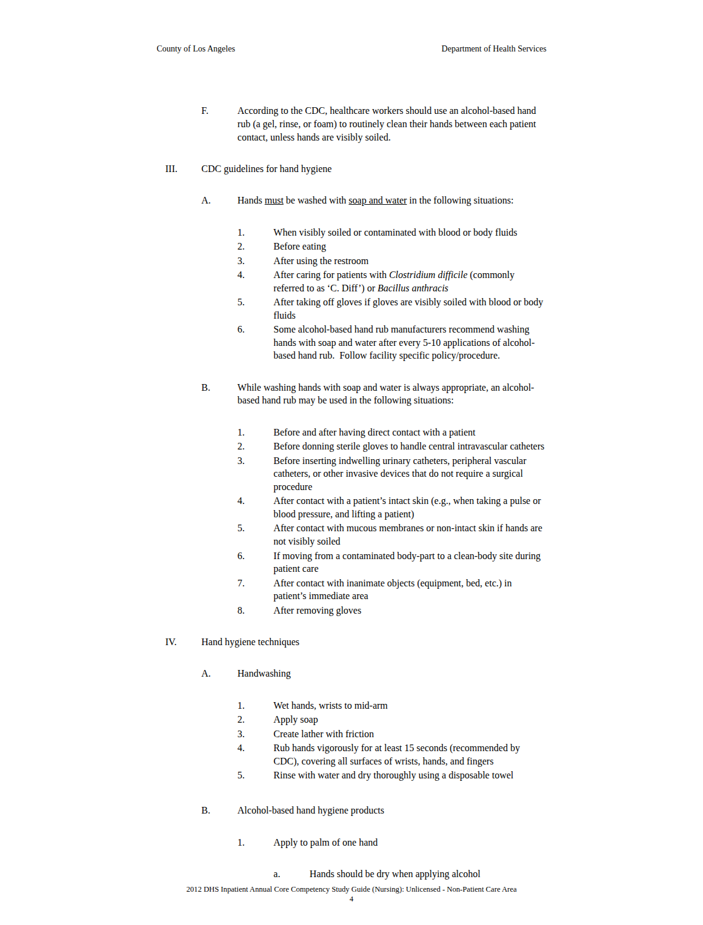County of Los Angeles
Department of Health Services
F.
According to the CDC, healthcare workers should use an alcohol-based hand rub (a gel, rinse, or foam) to routinely clean their hands between each patient contact, unless hands are visibly soiled.
III.
CDC guidelines for hand hygiene
A.
Hands must be washed with soap and water in the following situations:
1.
When visibly soiled or contaminated with blood or body fluids
2.
Before eating
3.
After using the restroom
4.
After caring for patients with Clostridium difficile (commonly referred to as ‘C. Diff’) or Bacillus anthracis
5.
After taking off gloves if gloves are visibly soiled with blood or body fluids
6.
Some alcohol-based hand rub manufacturers recommend washing hands with soap and water after every 5-10 applications of alcohol-based hand rub. Follow facility specific policy/procedure.
B.
While washing hands with soap and water is always appropriate, an alcohol-based hand rub may be used in the following situations:
1.
Before and after having direct contact with a patient
2.
Before donning sterile gloves to handle central intravascular catheters
3.
Before inserting indwelling urinary catheters, peripheral vascular catheters, or other invasive devices that do not require a surgical procedure
4.
After contact with a patient’s intact skin (e.g., when taking a pulse or blood pressure, and lifting a patient)
5.
After contact with mucous membranes or non-intact skin if hands are not visibly soiled
6.
If moving from a contaminated body-part to a clean-body site during patient care
7.
After contact with inanimate objects (equipment, bed, etc.) in patient’s immediate area
8.
After removing gloves
IV.
Hand hygiene techniques
A.
Handwashing
1.
Wet hands, wrists to mid-arm
2.
Apply soap
3.
Create lather with friction
4.
Rub hands vigorously for at least 15 seconds (recommended by CDC), covering all surfaces of wrists, hands, and fingers
5.
Rinse with water and dry thoroughly using a disposable towel
B.
Alcohol-based hand hygiene products
1.
Apply to palm of one hand
a.
Hands should be dry when applying alcohol
2012 DHS Inpatient Annual Core Competency Study Guide (Nursing): Unlicensed - Non-Patient Care Area
4